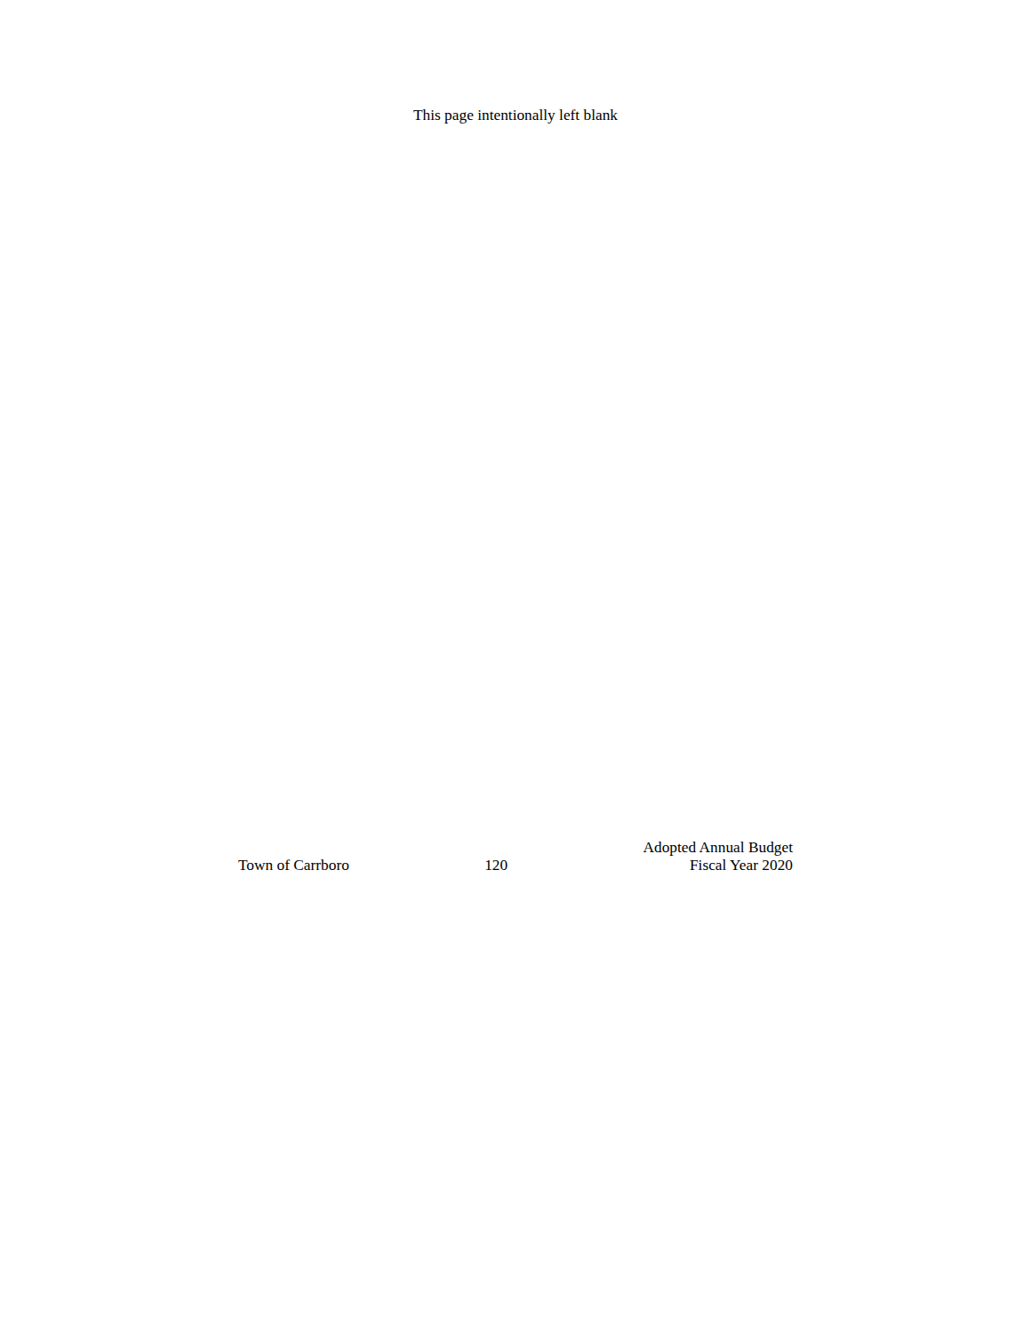This page intentionally left blank
Town of Carrboro
120
Adopted Annual Budget
Fiscal Year 2020